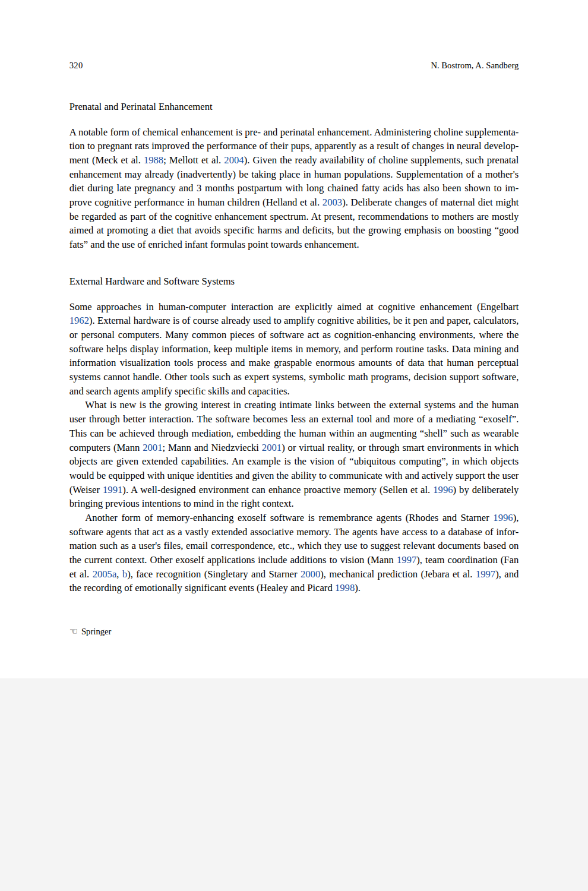320 N. Bostrom, A. Sandberg
Prenatal and Perinatal Enhancement
A notable form of chemical enhancement is pre- and perinatal enhancement. Administering choline supplementation to pregnant rats improved the performance of their pups, apparently as a result of changes in neural development (Meck et al. 1988; Mellott et al. 2004). Given the ready availability of choline supplements, such prenatal enhancement may already (inadvertently) be taking place in human populations. Supplementation of a mother's diet during late pregnancy and 3 months postpartum with long chained fatty acids has also been shown to improve cognitive performance in human children (Helland et al. 2003). Deliberate changes of maternal diet might be regarded as part of the cognitive enhancement spectrum. At present, recommendations to mothers are mostly aimed at promoting a diet that avoids specific harms and deficits, but the growing emphasis on boosting “good fats” and the use of enriched infant formulas point towards enhancement.
External Hardware and Software Systems
Some approaches in human-computer interaction are explicitly aimed at cognitive enhancement (Engelbart 1962). External hardware is of course already used to amplify cognitive abilities, be it pen and paper, calculators, or personal computers. Many common pieces of software act as cognition-enhancing environments, where the software helps display information, keep multiple items in memory, and perform routine tasks. Data mining and information visualization tools process and make graspable enormous amounts of data that human perceptual systems cannot handle. Other tools such as expert systems, symbolic math programs, decision support software, and search agents amplify specific skills and capacities.
What is new is the growing interest in creating intimate links between the external systems and the human user through better interaction. The software becomes less an external tool and more of a mediating “exoself”. This can be achieved through mediation, embedding the human within an augmenting “shell” such as wearable computers (Mann 2001; Mann and Niedzviecki 2001) or virtual reality, or through smart environments in which objects are given extended capabilities. An example is the vision of “ubiquitous computing”, in which objects would be equipped with unique identities and given the ability to communicate with and actively support the user (Weiser 1991). A well-designed environment can enhance proactive memory (Sellen et al. 1996) by deliberately bringing previous intentions to mind in the right context.
Another form of memory-enhancing exoself software is remembrance agents (Rhodes and Starner 1996), software agents that act as a vastly extended associative memory. The agents have access to a database of information such as a user's files, email correspondence, etc., which they use to suggest relevant documents based on the current context. Other exoself applications include additions to vision (Mann 1997), team coordination (Fan et al. 2005a, b), face recognition (Singletary and Starner 2000), mechanical prediction (Jebara et al. 1997), and the recording of emotionally significant events (Healey and Picard 1998).
☞ Springer